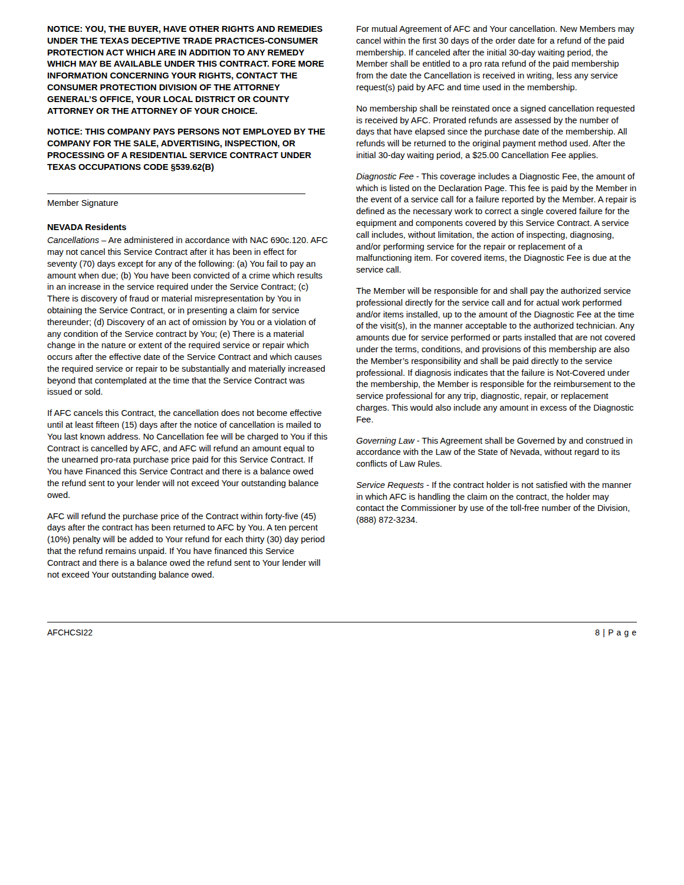NOTICE: YOU, THE BUYER, HAVE OTHER RIGHTS AND REMEDIES UNDER THE TEXAS DECEPTIVE TRADE PRACTICES-CONSUMER PROTECTION ACT WHICH ARE IN ADDITION TO ANY REMEDY WHICH MAY BE AVAILABLE UNDER THIS CONTRACT. FORE MORE INFORMATION CONCERNING YOUR RIGHTS, CONTACT THE CONSUMER PROTECTION DIVISION OF THE ATTORNEY GENERAL’S OFFICE, YOUR LOCAL DISTRICT OR COUNTY ATTORNEY OR THE ATTORNEY OF YOUR CHOICE.
NOTICE: THIS COMPANY PAYS PERSONS NOT EMPLOYED BY THE COMPANY FOR THE SALE, ADVERTISING, INSPECTION, OR PROCESSING OF A RESIDENTIAL SERVICE CONTRACT UNDER TEXAS OCCUPATIONS CODE §539.62(b)
Member Signature
NEVADA Residents
Cancellations – Are administered in accordance with NAC 690c.120. AFC may not cancel this Service Contract after it has been in effect for seventy (70) days except for any of the following: (a) You fail to pay an amount when due; (b) You have been convicted of a crime which results in an increase in the service required under the Service Contract; (c) There is discovery of fraud or material misrepresentation by You in obtaining the Service Contract, or in presenting a claim for service thereunder; (d) Discovery of an act of omission by You or a violation of any condition of the Service contract by You; (e) There is a material change in the nature or extent of the required service or repair which occurs after the effective date of the Service Contract and which causes the required service or repair to be substantially and materially increased beyond that contemplated at the time that the Service Contract was issued or sold.
If AFC cancels this Contract, the cancellation does not become effective until at least fifteen (15) days after the notice of cancellation is mailed to You last known address. No Cancellation fee will be charged to You if this Contract is cancelled by AFC, and AFC will refund an amount equal to the unearned pro-rata purchase price paid for this Service Contract. If You have Financed this Service Contract and there is a balance owed the refund sent to your lender will not exceed Your outstanding balance owed.
AFC will refund the purchase price of the Contract within forty-five (45) days after the contract has been returned to AFC by You. A ten percent (10%) penalty will be added to Your refund for each thirty (30) day period that the refund remains unpaid. If You have financed this Service Contract and there is a balance owed the refund sent to Your lender will not exceed Your outstanding balance owed.
For mutual Agreement of AFC and Your cancellation. New Members may cancel within the first 30 days of the order date for a refund of the paid membership. If canceled after the initial 30-day waiting period, the Member shall be entitled to a pro rata refund of the paid membership from the date the Cancellation is received in writing, less any service request(s) paid by AFC and time used in the membership.
No membership shall be reinstated once a signed cancellation requested is received by AFC. Prorated refunds are assessed by the number of days that have elapsed since the purchase date of the membership. All refunds will be returned to the original payment method used. After the initial 30-day waiting period, a $25.00 Cancellation Fee applies.
Diagnostic Fee - This coverage includes a Diagnostic Fee, the amount of which is listed on the Declaration Page. This fee is paid by the Member in the event of a service call for a failure reported by the Member. A repair is defined as the necessary work to correct a single covered failure for the equipment and components covered by this Service Contract. A service call includes, without limitation, the action of inspecting, diagnosing, and/or performing service for the repair or replacement of a malfunctioning item. For covered items, the Diagnostic Fee is due at the service call.
The Member will be responsible for and shall pay the authorized service professional directly for the service call and for actual work performed and/or items installed, up to the amount of the Diagnostic Fee at the time of the visit(s), in the manner acceptable to the authorized technician. Any amounts due for service performed or parts installed that are not covered under the terms, conditions, and provisions of this membership are also the Member’s responsibility and shall be paid directly to the service professional. If diagnosis indicates that the failure is Not-Covered under the membership, the Member is responsible for the reimbursement to the service professional for any trip, diagnostic, repair, or replacement charges. This would also include any amount in excess of the Diagnostic Fee.
Governing Law - This Agreement shall be Governed by and construed in accordance with the Law of the State of Nevada, without regard to its conflicts of Law Rules.
Service Requests - If the contract holder is not satisfied with the manner in which AFC is handling the claim on the contract, the holder may contact the Commissioner by use of the toll-free number of the Division, (888) 872-3234.
AFCHCSI22 8 | P a g e